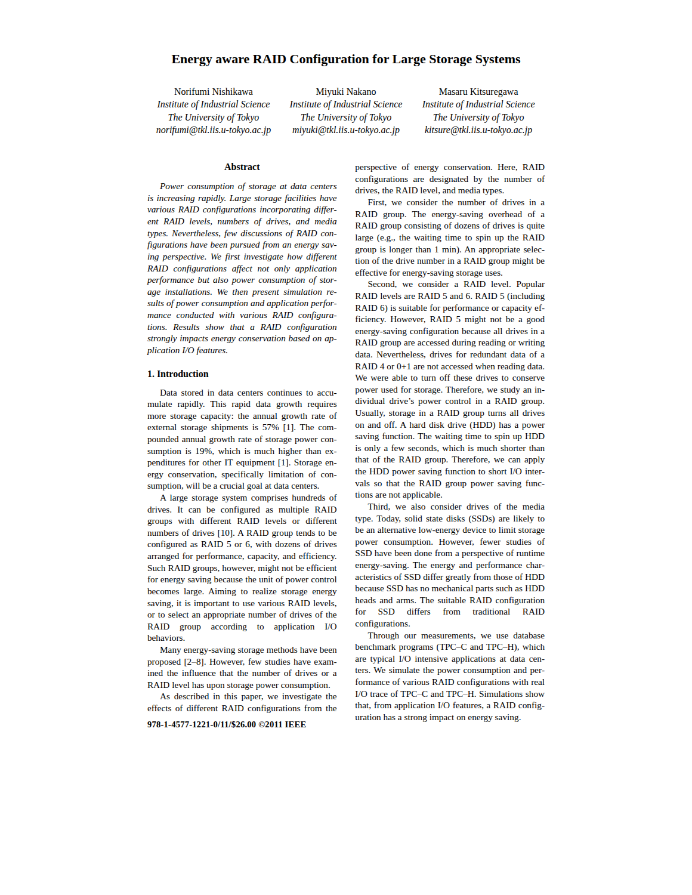Energy aware RAID Configuration for Large Storage Systems
| Norifumi Nishikawa Institute of Industrial Science The University of Tokyo norifumi@tkl.iis.u-tokyo.ac.jp | Miyuki Nakano Institute of Industrial Science The University of Tokyo miyuki@tkl.iis.u-tokyo.ac.jp | Masaru Kitsuregawa Institute of Industrial Science The University of Tokyo kitsure@tkl.iis.u-tokyo.ac.jp |
Abstract
Power consumption of storage at data centers is increasing rapidly. Large storage facilities have various RAID configurations incorporating different RAID levels, numbers of drives, and media types. Nevertheless, few discussions of RAID configurations have been pursued from an energy saving perspective. We first investigate how different RAID configurations affect not only application performance but also power consumption of storage installations. We then present simulation results of power consumption and application performance conducted with various RAID configurations. Results show that a RAID configuration strongly impacts energy conservation based on application I/O features.
1. Introduction
Data stored in data centers continues to accumulate rapidly. This rapid data growth requires more storage capacity: the annual growth rate of external storage shipments is 57% [1]. The compounded annual growth rate of storage power consumption is 19%, which is much higher than expenditures for other IT equipment [1]. Storage energy conservation, specifically limitation of consumption, will be a crucial goal at data centers.
A large storage system comprises hundreds of drives. It can be configured as multiple RAID groups with different RAID levels or different numbers of drives [10]. A RAID group tends to be configured as RAID 5 or 6, with dozens of drives arranged for performance, capacity, and efficiency. Such RAID groups, however, might not be efficient for energy saving because the unit of power control becomes large. Aiming to realize storage energy saving, it is important to use various RAID levels, or to select an appropriate number of drives of the RAID group according to application I/O behaviors.
Many energy-saving storage methods have been proposed [2–8]. However, few studies have examined the influence that the number of drives or a RAID level has upon storage power consumption.
As described in this paper, we investigate the effects of different RAID configurations from the perspective of energy conservation. Here, RAID configurations are designated by the number of drives, the RAID level, and media types.
First, we consider the number of drives in a RAID group. The energy-saving overhead of a RAID group consisting of dozens of drives is quite large (e.g., the waiting time to spin up the RAID group is longer than 1 min). An appropriate selection of the drive number in a RAID group might be effective for energy-saving storage uses.
Second, we consider a RAID level. Popular RAID levels are RAID 5 and 6. RAID 5 (including RAID 6) is suitable for performance or capacity efficiency. However, RAID 5 might not be a good energy-saving configuration because all drives in a RAID group are accessed during reading or writing data. Nevertheless, drives for redundant data of a RAID 4 or 0+1 are not accessed when reading data. We were able to turn off these drives to conserve power used for storage. Therefore, we study an individual drive’s power control in a RAID group. Usually, storage in a RAID group turns all drives on and off. A hard disk drive (HDD) has a power saving function. The waiting time to spin up HDD is only a few seconds, which is much shorter than that of the RAID group. Therefore, we can apply the HDD power saving function to short I/O intervals so that the RAID group power saving functions are not applicable.
Third, we also consider drives of the media type. Today, solid state disks (SSDs) are likely to be an alternative low-energy device to limit storage power consumption. However, fewer studies of SSD have been done from a perspective of runtime energy-saving. The energy and performance characteristics of SSD differ greatly from those of HDD because SSD has no mechanical parts such as HDD heads and arms. The suitable RAID configuration for SSD differs from traditional RAID configurations.
Through our measurements, we use database benchmark programs (TPC–C and TPC–H), which are typical I/O intensive applications at data centers. We simulate the power consumption and performance of various RAID configurations with real I/O trace of TPC–C and TPC–H. Simulations show that, from application I/O features, a RAID configuration has a strong impact on energy saving.
978-1-4577-1221-0/11/$26.00 ©2011 IEEE